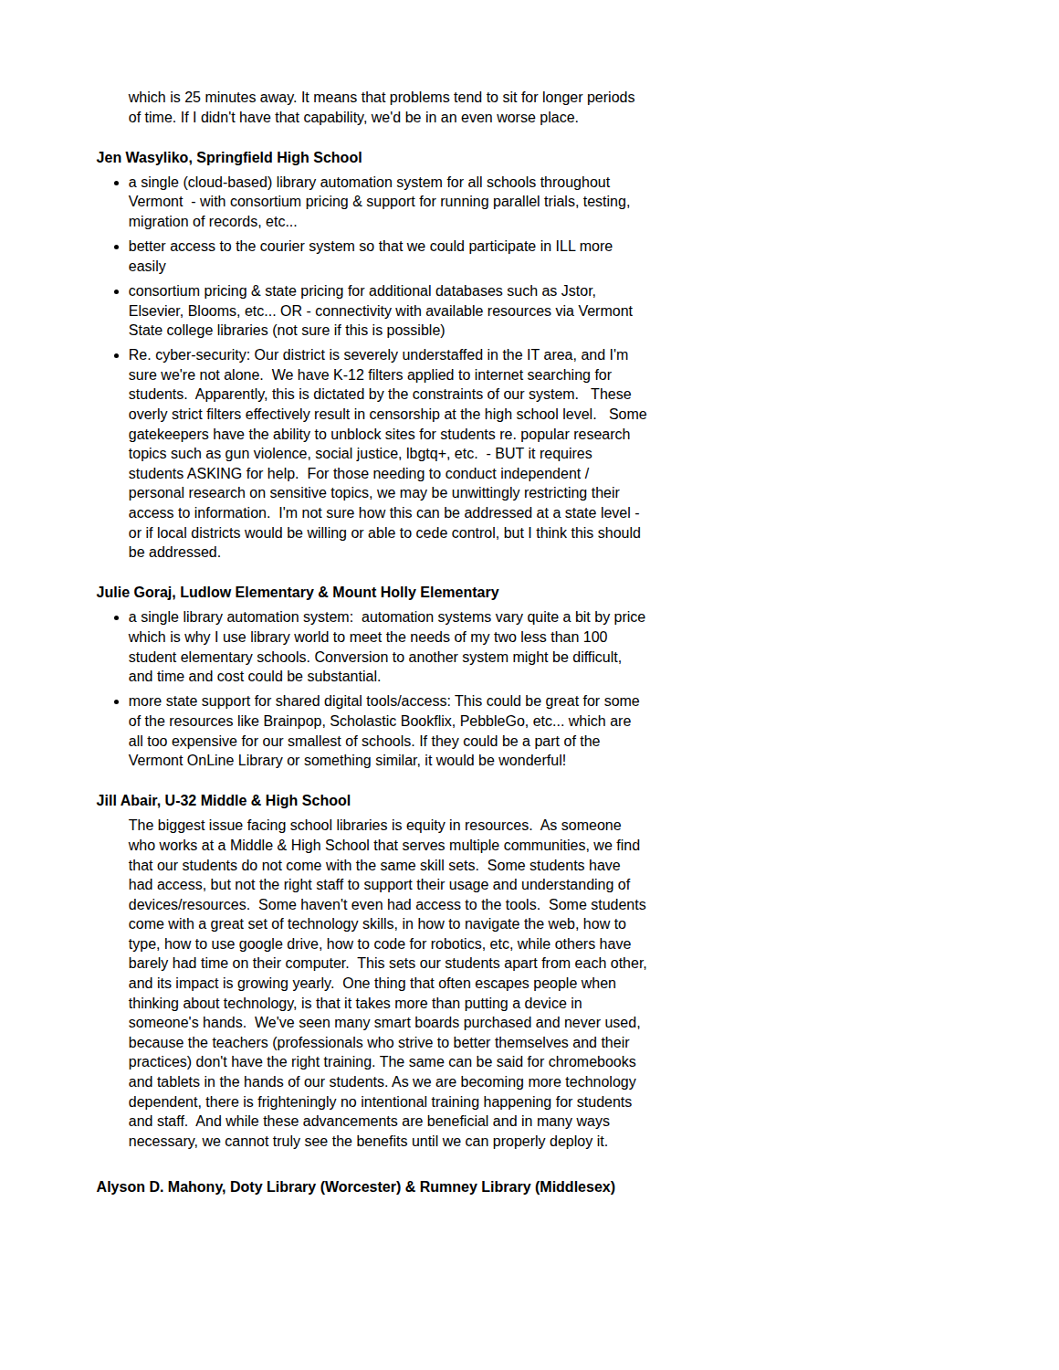which is 25 minutes away. It means that problems tend to sit for longer periods of time. If I didn't have that capability, we'd be in an even worse place.
Jen Wasyliko, Springfield High School
a single (cloud-based) library automation system for all schools throughout Vermont - with consortium pricing & support for running parallel trials, testing, migration of records, etc...
better access to the courier system so that we could participate in ILL more easily
consortium pricing & state pricing for additional databases such as Jstor, Elsevier, Blooms, etc... OR - connectivity with available resources via Vermont State college libraries (not sure if this is possible)
Re. cyber-security: Our district is severely understaffed in the IT area, and I'm sure we're not alone. We have K-12 filters applied to internet searching for students. Apparently, this is dictated by the constraints of our system. These overly strict filters effectively result in censorship at the high school level. Some gatekeepers have the ability to unblock sites for students re. popular research topics such as gun violence, social justice, lbgtq+, etc. - BUT it requires students ASKING for help. For those needing to conduct independent / personal research on sensitive topics, we may be unwittingly restricting their access to information. I'm not sure how this can be addressed at a state level - or if local districts would be willing or able to cede control, but I think this should be addressed.
Julie Goraj, Ludlow Elementary & Mount Holly Elementary
a single library automation system: automation systems vary quite a bit by price which is why I use library world to meet the needs of my two less than 100 student elementary schools. Conversion to another system might be difficult, and time and cost could be substantial.
more state support for shared digital tools/access: This could be great for some of the resources like Brainpop, Scholastic Bookflix, PebbleGo, etc... which are all too expensive for our smallest of schools. If they could be a part of the Vermont OnLine Library or something similar, it would be wonderful!
Jill Abair, U-32 Middle & High School
The biggest issue facing school libraries is equity in resources. As someone who works at a Middle & High School that serves multiple communities, we find that our students do not come with the same skill sets. Some students have had access, but not the right staff to support their usage and understanding of devices/resources. Some haven't even had access to the tools. Some students come with a great set of technology skills, in how to navigate the web, how to type, how to use google drive, how to code for robotics, etc, while others have barely had time on their computer. This sets our students apart from each other, and its impact is growing yearly. One thing that often escapes people when thinking about technology, is that it takes more than putting a device in someone's hands. We've seen many smart boards purchased and never used, because the teachers (professionals who strive to better themselves and their practices) don't have the right training. The same can be said for chromebooks and tablets in the hands of our students. As we are becoming more technology dependent, there is frighteningly no intentional training happening for students and staff. And while these advancements are beneficial and in many ways necessary, we cannot truly see the benefits until we can properly deploy it.
Alyson D. Mahony, Doty Library (Worcester) & Rumney Library (Middlesex)